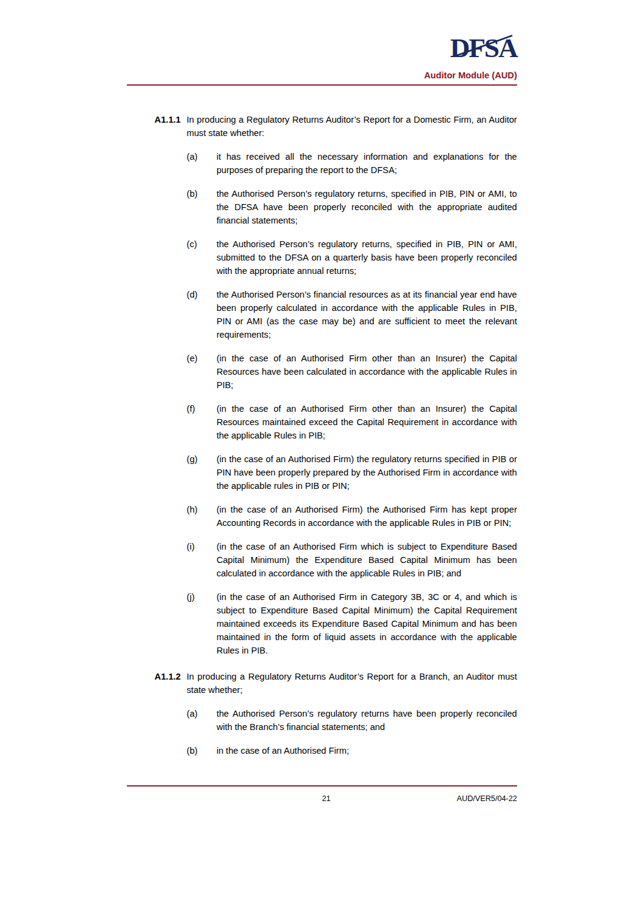DFSA
Auditor Module (AUD)
A1.1.1
In producing a Regulatory Returns Auditor’s Report for a Domestic Firm, an Auditor must state whether:
(a)
it has received all the necessary information and explanations for the purposes of preparing the report to the DFSA;
(b)
the Authorised Person’s regulatory returns, specified in PIB, PIN or AMI, to the DFSA have been properly reconciled with the appropriate audited financial statements;
(c)
the Authorised Person’s regulatory returns, specified in PIB, PIN or AMI, submitted to the DFSA on a quarterly basis have been properly reconciled with the appropriate annual returns;
(d)
the Authorised Person’s financial resources as at its financial year end have been properly calculated in accordance with the applicable Rules in PIB, PIN or AMI (as the case may be) and are sufficient to meet the relevant requirements;
(e)
(in the case of an Authorised Firm other than an Insurer) the Capital Resources have been calculated in accordance with the applicable Rules in PIB;
(f)
(in the case of an Authorised Firm other than an Insurer) the Capital Resources maintained exceed the Capital Requirement in accordance with the applicable Rules in PIB;
(g)
(in the case of an Authorised Firm) the regulatory returns specified in PIB or PIN have been properly prepared by the Authorised Firm in accordance with the applicable rules in PIB or PIN;
(h)
(in the case of an Authorised Firm) the Authorised Firm has kept proper Accounting Records in accordance with the applicable Rules in PIB or PIN;
(i)
(in the case of an Authorised Firm which is subject to Expenditure Based Capital Minimum) the Expenditure Based Capital Minimum has been calculated in accordance with the applicable Rules in PIB; and
(j)
(in the case of an Authorised Firm in Category 3B, 3C or 4, and which is subject to Expenditure Based Capital Minimum) the Capital Requirement maintained exceeds its Expenditure Based Capital Minimum and has been maintained in the form of liquid assets in accordance with the applicable Rules in PIB.
A1.1.2
In producing a Regulatory Returns Auditor’s Report for a Branch, an Auditor must state whether;
(a)
the Authorised Person’s regulatory returns have been properly reconciled with the Branch’s financial statements; and
(b)
in the case of an Authorised Firm;
21
AUD/VER5/04-22